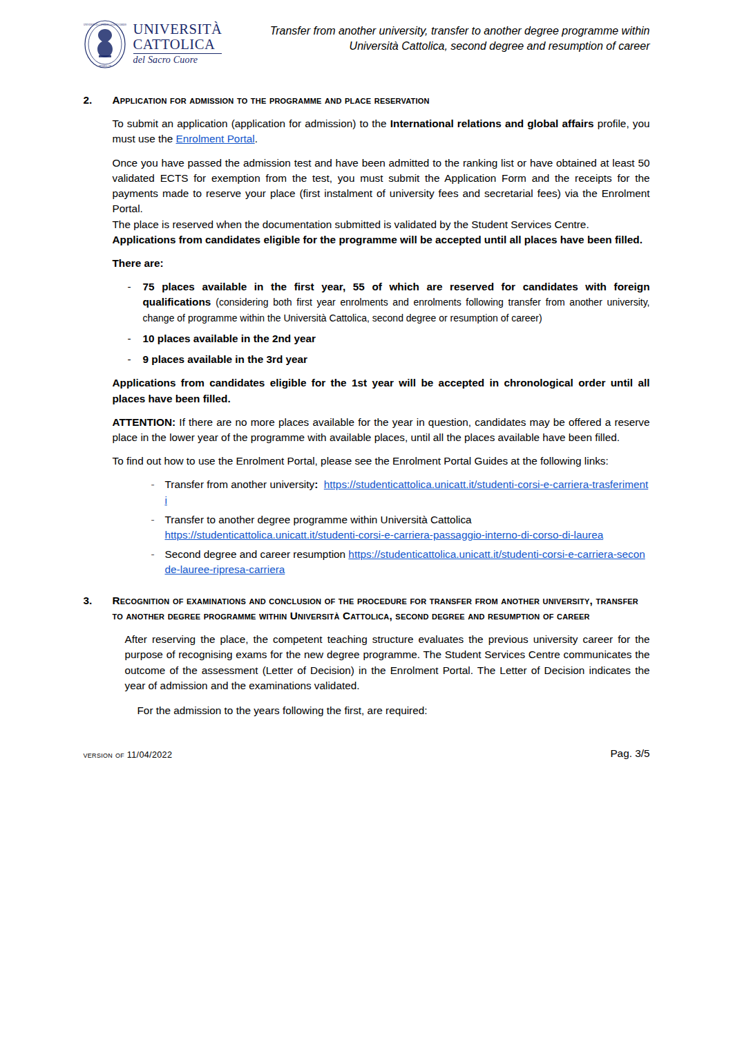UNIVERSITAS CATHOLICA SACRI CORDIS MEDIOLANI
Università
Cattolica
del Sacro Cuore
Transfer from another university, transfer to another degree programme within Università Cattolica, second degree and resumption of career
Application for admission to the programme and place reservation
To submit an application (application for admission) to the International relations and global affairs profile, you must use the Enrolment Portal.
Once you have passed the admission test and have been admitted to the ranking list or have obtained at least 50 validated ECTS for exemption from the test, you must submit the Application Form and the receipts for the payments made to reserve your place (first instalment of university fees and secretarial fees) via the Enrolment Portal.
The place is reserved when the documentation submitted is validated by the Student Services Centre.
Applications from candidates eligible for the programme will be accepted until all places have been filled.
There are:
75 places available in the first year, 55 of which are reserved for candidates with foreign qualifications (considering both first year enrolments and enrolments following transfer from another university, change of programme within the Università Cattolica, second degree or resumption of career)
10 places available in the 2nd year
9 places available in the 3rd year
Applications from candidates eligible for the 1st year will be accepted in chronological order until all places have been filled.
ATTENTION: If there are no more places available for the year in question, candidates may be offered a reserve place in the lower year of the programme with available places, until all the places available have been filled.
To find out how to use the Enrolment Portal, please see the Enrolment Portal Guides at the following links:
Transfer from another university: https://studenticattolica.unicatt.it/studenti-corsi-e-carriera-trasferimenti
Transfer to another degree programme within Università Cattolica
https://studenticattolica.unicatt.it/studenti-corsi-e-carriera-passaggio-interno-di-corso-di-laurea
Second degree and career resumption https://studenticattolica.unicatt.it/studenti-corsi-e-carriera-seconde-lauree-ripresa-carriera
Recognition of examinations and conclusion of the procedure for transfer from another university, transfer to another degree programme within Università Cattolica, second degree and resumption of career
After reserving the place, the competent teaching structure evaluates the previous university career for the purpose of recognising exams for the new degree programme. The Student Services Centre communicates the outcome of the assessment (Letter of Decision) in the Enrolment Portal. The Letter of Decision indicates the year of admission and the examinations validated.
For the admission to the years following the first, are required:
Version of 11/04/2022
Pag. 3/5